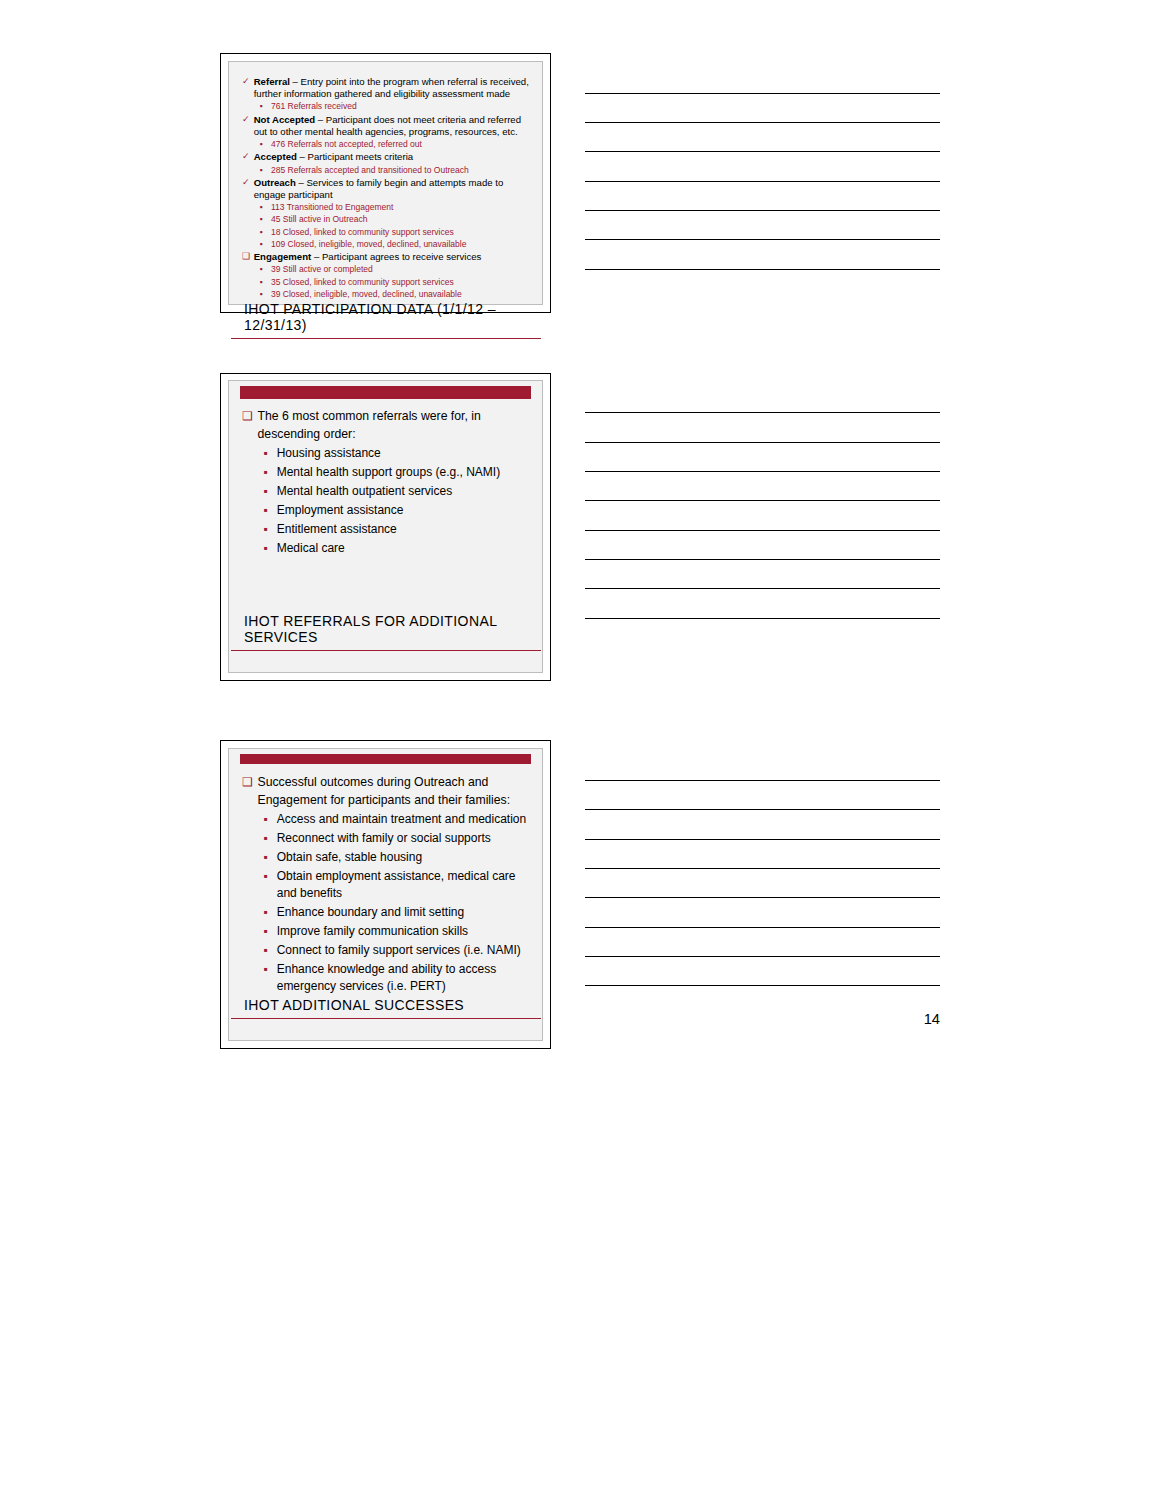Referral – Entry point into the program when referral is received, further information gathered and eligibility assessment made
761 Referrals received
Not Accepted – Participant does not meet criteria and referred out to other mental health agencies, programs, resources, etc.
476 Referrals not accepted, referred out
Accepted – Participant meets criteria
285 Referrals accepted and transitioned to Outreach
Outreach – Services to family begin and attempts made to engage participant
113 Transitioned to Engagement
45 Still active in Outreach
18 Closed, linked to community support services
109 Closed, ineligible, moved, declined, unavailable
Engagement – Participant agrees to receive services
39 Still active or completed
35 Closed, linked to community support services
39 Closed, ineligible, moved, declined, unavailable
IHOT PARTICIPATION DATA (1/1/12 – 12/31/13)
The 6 most common referrals were for, in descending order:
Housing assistance
Mental health support groups (e.g., NAMI)
Mental health outpatient services
Employment assistance
Entitlement assistance
Medical care
IHOT REFERRALS FOR ADDITIONAL SERVICES
Successful outcomes during Outreach and Engagement for participants and their families:
Access and maintain treatment and medication
Reconnect with family or social supports
Obtain safe, stable housing
Obtain employment assistance, medical care and benefits
Enhance boundary and limit setting
Improve family communication skills
Connect to family support services (i.e. NAMI)
Enhance knowledge and ability to access emergency services (i.e. PERT)
IHOT ADDITIONAL SUCCESSES
14